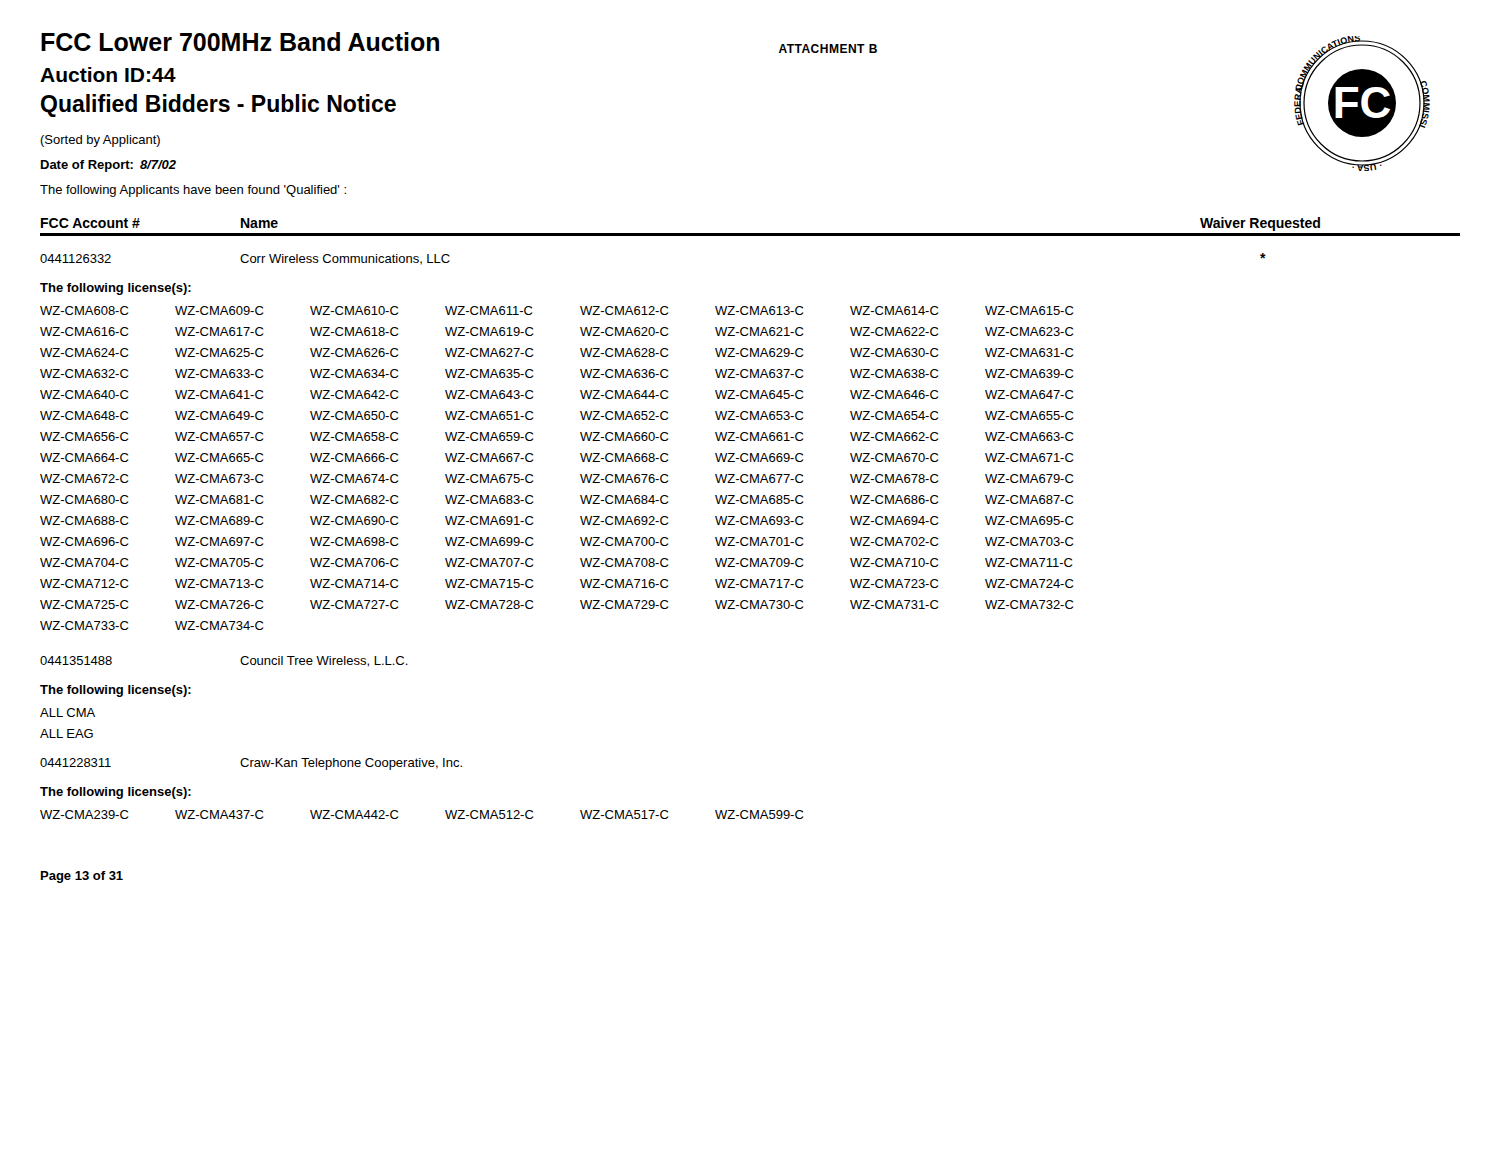ATTACHMENT B
FC COMMUNICATIONS FEDERAL COMMISSION · USA ·
FCC Lower 700MHz Band Auction
Auction ID: 44
Qualified Bidders - Public Notice
(Sorted by Applicant)
Date of Report: 8/7/02
The following Applicants have been found 'Qualified' :
FCC Account #
Name
Waiver Requested
0441126332
Corr Wireless Communications, LLC
*
The following license(s):
| WZ-CMA608-C | WZ-CMA609-C | WZ-CMA610-C | WZ-CMA611-C | WZ-CMA612-C | WZ-CMA613-C | WZ-CMA614-C | WZ-CMA615-C |
| WZ-CMA616-C | WZ-CMA617-C | WZ-CMA618-C | WZ-CMA619-C | WZ-CMA620-C | WZ-CMA621-C | WZ-CMA622-C | WZ-CMA623-C |
| WZ-CMA624-C | WZ-CMA625-C | WZ-CMA626-C | WZ-CMA627-C | WZ-CMA628-C | WZ-CMA629-C | WZ-CMA630-C | WZ-CMA631-C |
| WZ-CMA632-C | WZ-CMA633-C | WZ-CMA634-C | WZ-CMA635-C | WZ-CMA636-C | WZ-CMA637-C | WZ-CMA638-C | WZ-CMA639-C |
| WZ-CMA640-C | WZ-CMA641-C | WZ-CMA642-C | WZ-CMA643-C | WZ-CMA644-C | WZ-CMA645-C | WZ-CMA646-C | WZ-CMA647-C |
| WZ-CMA648-C | WZ-CMA649-C | WZ-CMA650-C | WZ-CMA651-C | WZ-CMA652-C | WZ-CMA653-C | WZ-CMA654-C | WZ-CMA655-C |
| WZ-CMA656-C | WZ-CMA657-C | WZ-CMA658-C | WZ-CMA659-C | WZ-CMA660-C | WZ-CMA661-C | WZ-CMA662-C | WZ-CMA663-C |
| WZ-CMA664-C | WZ-CMA665-C | WZ-CMA666-C | WZ-CMA667-C | WZ-CMA668-C | WZ-CMA669-C | WZ-CMA670-C | WZ-CMA671-C |
| WZ-CMA672-C | WZ-CMA673-C | WZ-CMA674-C | WZ-CMA675-C | WZ-CMA676-C | WZ-CMA677-C | WZ-CMA678-C | WZ-CMA679-C |
| WZ-CMA680-C | WZ-CMA681-C | WZ-CMA682-C | WZ-CMA683-C | WZ-CMA684-C | WZ-CMA685-C | WZ-CMA686-C | WZ-CMA687-C |
| WZ-CMA688-C | WZ-CMA689-C | WZ-CMA690-C | WZ-CMA691-C | WZ-CMA692-C | WZ-CMA693-C | WZ-CMA694-C | WZ-CMA695-C |
| WZ-CMA696-C | WZ-CMA697-C | WZ-CMA698-C | WZ-CMA699-C | WZ-CMA700-C | WZ-CMA701-C | WZ-CMA702-C | WZ-CMA703-C |
| WZ-CMA704-C | WZ-CMA705-C | WZ-CMA706-C | WZ-CMA707-C | WZ-CMA708-C | WZ-CMA709-C | WZ-CMA710-C | WZ-CMA711-C |
| WZ-CMA712-C | WZ-CMA713-C | WZ-CMA714-C | WZ-CMA715-C | WZ-CMA716-C | WZ-CMA717-C | WZ-CMA723-C | WZ-CMA724-C |
| WZ-CMA725-C | WZ-CMA726-C | WZ-CMA727-C | WZ-CMA728-C | WZ-CMA729-C | WZ-CMA730-C | WZ-CMA731-C | WZ-CMA732-C |
| WZ-CMA733-C | WZ-CMA734-C | | | | | | |
0441351488
Council Tree Wireless, L.L.C.
The following license(s):
ALL CMA
ALL EAG
0441228311
Craw-Kan Telephone Cooperative, Inc.
The following license(s):
| WZ-CMA239-C | WZ-CMA437-C | WZ-CMA442-C | WZ-CMA512-C | WZ-CMA517-C | WZ-CMA599-C |
Page 13 of 31